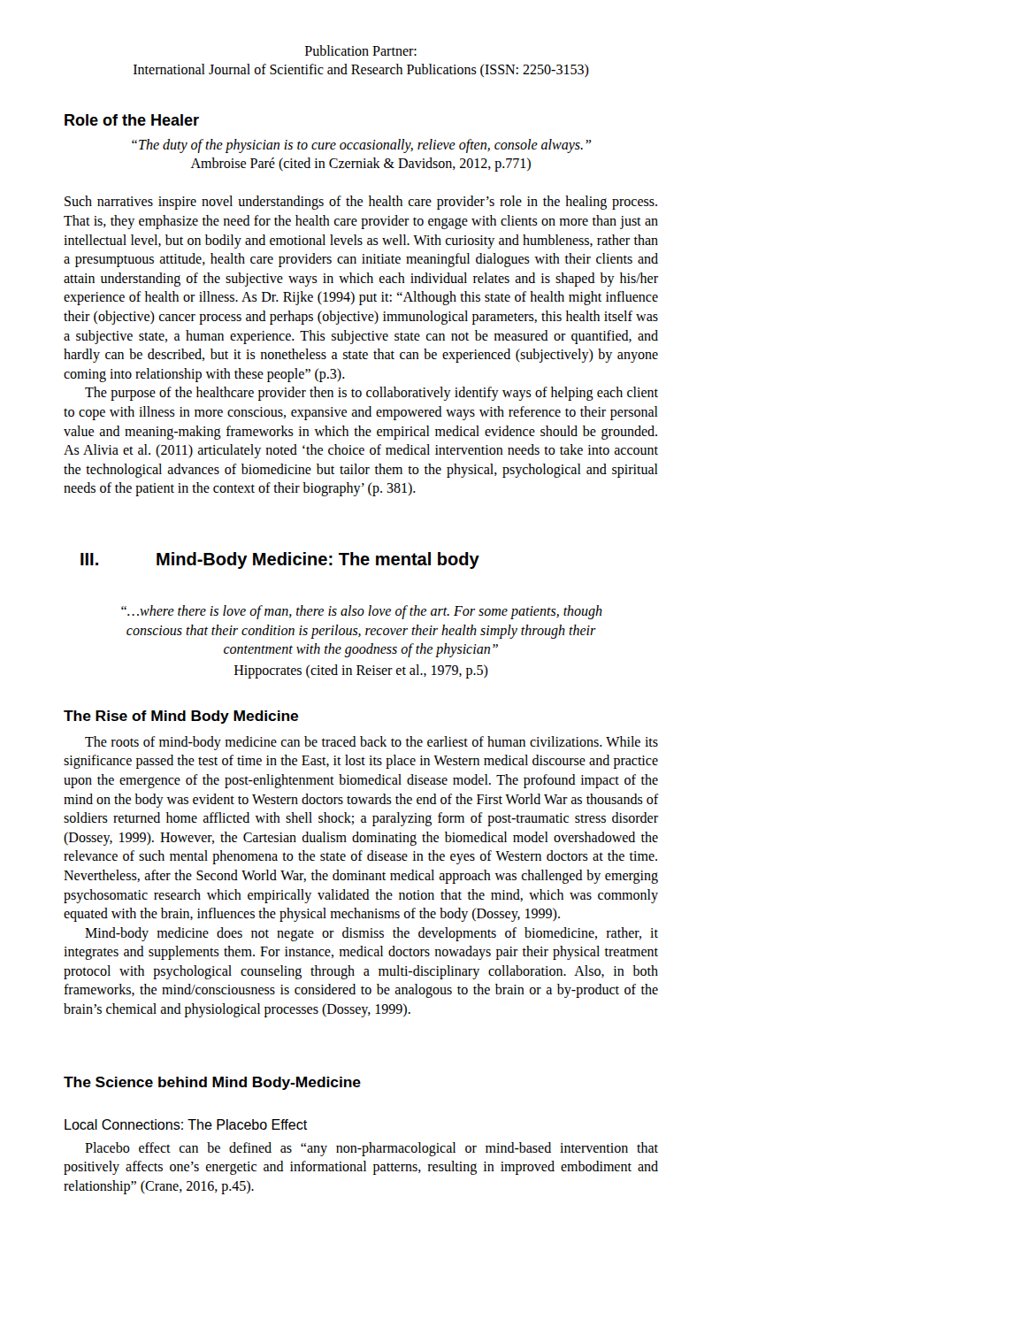Publication Partner:
International Journal of Scientific and Research Publications (ISSN: 2250-3153)
Role of the Healer
“The duty of the physician is to cure occasionally, relieve often, console always.” Ambroise Paré (cited in Czerniak & Davidson, 2012, p.771)
Such narratives inspire novel understandings of the health care provider’s role in the healing process. That is, they emphasize the need for the health care provider to engage with clients on more than just an intellectual level, but on bodily and emotional levels as well. With curiosity and humbleness, rather than a presumptuous attitude, health care providers can initiate meaningful dialogues with their clients and attain understanding of the subjective ways in which each individual relates and is shaped by his/her experience of health or illness. As Dr. Rijke (1994) put it: “Although this state of health might influence their (objective) cancer process and perhaps (objective) immunological parameters, this health itself was a subjective state, a human experience. This subjective state can not be measured or quantified, and hardly can be described, but it is nonetheless a state that can be experienced (subjectively) by anyone coming into relationship with these people” (p.3).
The purpose of the healthcare provider then is to collaboratively identify ways of helping each client to cope with illness in more conscious, expansive and empowered ways with reference to their personal value and meaning-making frameworks in which the empirical medical evidence should be grounded. As Alivia et al. (2011) articulately noted ‘the choice of medical intervention needs to take into account the technological advances of biomedicine but tailor them to the physical, psychological and spiritual needs of the patient in the context of their biography’ (p. 381).
III. Mind-Body Medicine: The mental body
“…where there is love of man, there is also love of the art. For some patients, though conscious that their condition is perilous, recover their health simply through their contentment with the goodness of the physician” Hippocrates (cited in Reiser et al., 1979, p.5)
The Rise of Mind Body Medicine
The roots of mind-body medicine can be traced back to the earliest of human civilizations. While its significance passed the test of time in the East, it lost its place in Western medical discourse and practice upon the emergence of the post-enlightenment biomedical disease model. The profound impact of the mind on the body was evident to Western doctors towards the end of the First World War as thousands of soldiers returned home afflicted with shell shock; a paralyzing form of post-traumatic stress disorder (Dossey, 1999). However, the Cartesian dualism dominating the biomedical model overshadowed the relevance of such mental phenomena to the state of disease in the eyes of Western doctors at the time. Nevertheless, after the Second World War, the dominant medical approach was challenged by emerging psychosomatic research which empirically validated the notion that the mind, which was commonly equated with the brain, influences the physical mechanisms of the body (Dossey, 1999).
Mind-body medicine does not negate or dismiss the developments of biomedicine, rather, it integrates and supplements them. For instance, medical doctors nowadays pair their physical treatment protocol with psychological counseling through a multi-disciplinary collaboration. Also, in both frameworks, the mind/consciousness is considered to be analogous to the brain or a by-product of the brain’s chemical and physiological processes (Dossey, 1999).
The Science behind Mind Body-Medicine
Local Connections: The Placebo Effect
Placebo effect can be defined as “any non-pharmacological or mind-based intervention that positively affects one’s energetic and informational patterns, resulting in improved embodiment and relationship” (Crane, 2016, p.45).